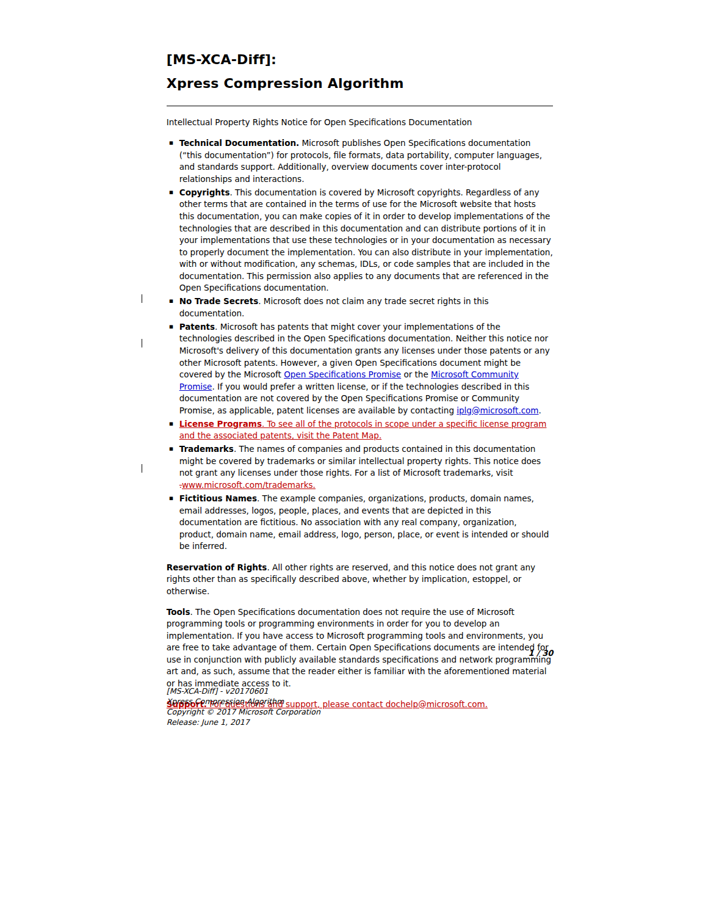[MS-XCA-Diff]:
Xpress Compression Algorithm
Intellectual Property Rights Notice for Open Specifications Documentation
Technical Documentation. Microsoft publishes Open Specifications documentation (“this documentation”) for protocols, file formats, data portability, computer languages, and standards support. Additionally, overview documents cover inter-protocol relationships and interactions.
Copyrights. This documentation is covered by Microsoft copyrights. Regardless of any other terms that are contained in the terms of use for the Microsoft website that hosts this documentation, you can make copies of it in order to develop implementations of the technologies that are described in this documentation and can distribute portions of it in your implementations that use these technologies or in your documentation as necessary to properly document the implementation. You can also distribute in your implementation, with or without modification, any schemas, IDLs, or code samples that are included in the documentation. This permission also applies to any documents that are referenced in the Open Specifications documentation.
No Trade Secrets. Microsoft does not claim any trade secret rights in this documentation.
Patents. Microsoft has patents that might cover your implementations of the technologies described in the Open Specifications documentation. Neither this notice nor Microsoft's delivery of this documentation grants any licenses under those patents or any other Microsoft patents. However, a given Open Specifications document might be covered by the Microsoft Open Specifications Promise or the Microsoft Community Promise. If you would prefer a written license, or if the technologies described in this documentation are not covered by the Open Specifications Promise or Community Promise, as applicable, patent licenses are available by contacting iplg@microsoft.com.
License Programs. To see all of the protocols in scope under a specific license program and the associated patents, visit the Patent Map.
Trademarks. The names of companies and products contained in this documentation might be covered by trademarks or similar intellectual property rights. This notice does not grant any licenses under those rights. For a list of Microsoft trademarks, visit . www.microsoft.com/trademarks.
Fictitious Names. The example companies, organizations, products, domain names, email addresses, logos, people, places, and events that are depicted in this documentation are fictitious. No association with any real company, organization, product, domain name, email address, logo, person, place, or event is intended or should be inferred.
Reservation of Rights. All other rights are reserved, and this notice does not grant any rights other than as specifically described above, whether by implication, estoppel, or otherwise.
Tools. The Open Specifications documentation does not require the use of Microsoft programming tools or programming environments in order for you to develop an implementation. If you have access to Microsoft programming tools and environments, you are free to take advantage of them. Certain Open Specifications documents are intended for use in conjunction with publicly available standards specifications and network programming art and, as such, assume that the reader either is familiar with the aforementioned material or has immediate access to it.
Support. For questions and support, please contact dochelp@microsoft.com.
1 / 30
[MS-XCA-Diff] - v20170601
Xpress Compression Algorithm
Copyright © 2017 Microsoft Corporation
Release: June 1, 2017